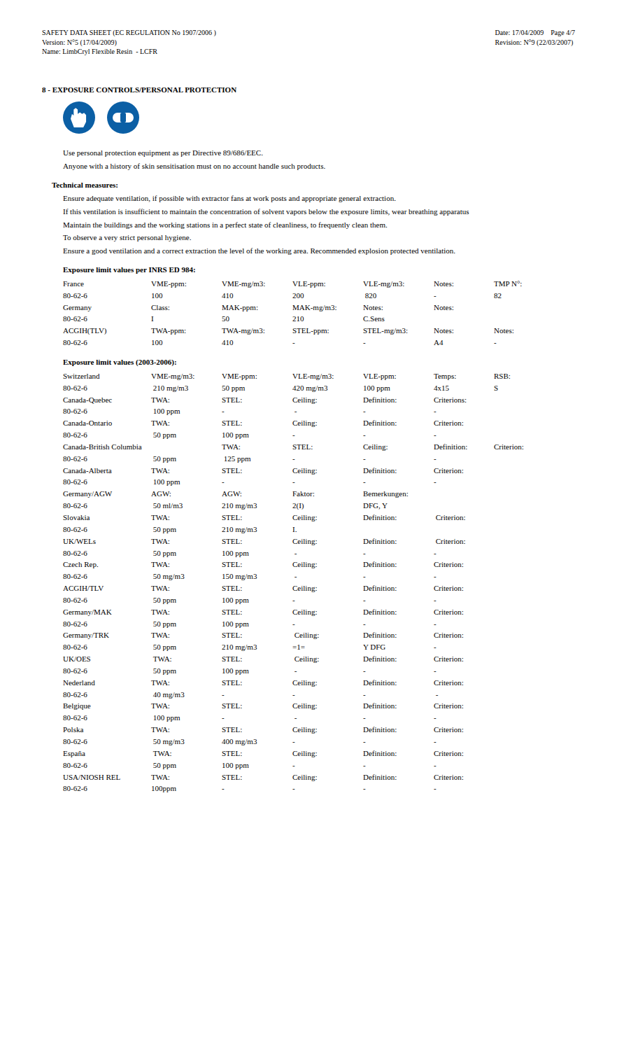SAFETY DATA SHEET (EC REGULATION No 1907/2006 )
Version: N°5 (17/04/2009)
Name: LimbCryl Flexible Resin - LCFR
Date: 17/04/2009 Page 4/7
Revision: N°9 (22/03/2007)
8 - EXPOSURE CONTROLS/PERSONAL PROTECTION
Use personal protection equipment as per Directive 89/686/EEC.
Anyone with a history of skin sensitisation must on no account handle such products.
Technical measures:
Ensure adequate ventilation, if possible with extractor fans at work posts and appropriate general extraction.
If this ventilation is insufficient to maintain the concentration of solvent vapors below the exposure limits, wear breathing apparatus
Maintain the buildings and the working stations in a perfect state of cleanliness, to frequently clean them.
To observe a very strict personal hygiene.
Ensure a good ventilation and a correct extraction the level of the working area. Recommended explosion protected ventilation.
Exposure limit values per INRS ED 984:
| France | VME-ppm: | VME-mg/m3: | VLE-ppm: | VLE-mg/m3: | Notes: | TMP N°: |
| 80-62-6 | 100 | 410 | 200 | 820 | - | 82 |
| Germany | Class: | MAK-ppm: | MAK-mg/m3: | Notes: | Notes: | |
| 80-62-6 | I | 50 | 210 | C.Sens | | |
| ACGIH(TLV) | TWA-ppm: | TWA-mg/m3: | STEL-ppm: | STEL-mg/m3: | Notes: | Notes: |
| 80-62-6 | 100 | 410 | - | - | A4 | - |
Exposure limit values (2003-2006):
| Switzerland | VME-mg/m3: | VME-ppm: | VLE-mg/m3: | VLE-ppm: | Temps: | RSB: |
| 80-62-6 | 210 mg/m3 | 50 ppm | 420 mg/m3 | 100 ppm | 4x15 | S |
| Canada-Quebec | TWA: | STEL: | Ceiling: | Definition: | Criterions: | |
| 80-62-6 | 100 ppm | - | - | - | - | |
| Canada-Ontario | TWA: | STEL: | Ceiling: | Definition: | Criterion: | |
| 80-62-6 | 50 ppm | 100 ppm | - | - | - | |
| Canada-British Columbia | | TWA: | STEL: | Ceiling: | Definition: | Criterion: |
| 80-62-6 | 50 ppm | 125 ppm | - | - | - | |
| Canada-Alberta | TWA: | STEL: | Ceiling: | Definition: | Criterion: | |
| 80-62-6 | 100 ppm | - | - | - | - | |
| Germany/AGW | AGW: | AGW: | Faktor: | Bemerkungen: | | |
| 80-62-6 | 50 ml/m3 | 210 mg/m3 | 2(I) | DFG, Y | | |
| Slovakia | TWA: | STEL: | Ceiling: | Definition: | Criterion: | |
| 80-62-6 | 50 ppm | 210 mg/m3 | I. | | | |
| UK/WELs | TWA: | STEL: | Ceiling: | Definition: | Criterion: | |
| 80-62-6 | 50 ppm | 100 ppm | - | - | - | |
| Czech Rep. | TWA: | STEL: | Ceiling: | Definition: | Criterion: | |
| 80-62-6 | 50 mg/m3 | 150 mg/m3 | - | - | - | |
| ACGIH/TLV | TWA: | STEL: | Ceiling: | Definition: | Criterion: | |
| 80-62-6 | 50 ppm | 100 ppm | - | - | - | |
| Germany/MAK | TWA: | STEL: | Ceiling: | Definition: | Criterion: | |
| 80-62-6 | 50 ppm | 100 ppm | - | - | - | |
| Germany/TRK | TWA: | STEL: | Ceiling: | Definition: | Criterion: | |
| 80-62-6 | 50 ppm | 210 mg/m3 | =1= | Y DFG | - | |
| UK/OES | TWA: | STEL: | Ceiling: | Definition: | Criterion: | |
| 80-62-6 | 50 ppm | 100 ppm | - | - | - | |
| Nederland | TWA: | STEL: | Ceiling: | Definition: | Criterion: | |
| 80-62-6 | 40 mg/m3 | - | - | - | - | |
| Belgique | TWA: | STEL: | Ceiling: | Definition: | Criterion: | |
| 80-62-6 | 100 ppm | - | - | - | - | |
| Polska | TWA: | STEL: | Ceiling: | Definition: | Criterion: | |
| 80-62-6 | 50 mg/m3 | 400 mg/m3 | - | - | - | |
| España | TWA: | STEL: | Ceiling: | Definition: | Criterion: | |
| 80-62-6 | 50 ppm | 100 ppm | - | - | - | |
| USA/NIOSH REL | TWA: | STEL: | Ceiling: | Definition: | Criterion: | |
| 80-62-6 | 100ppm | - | - | - | - | |